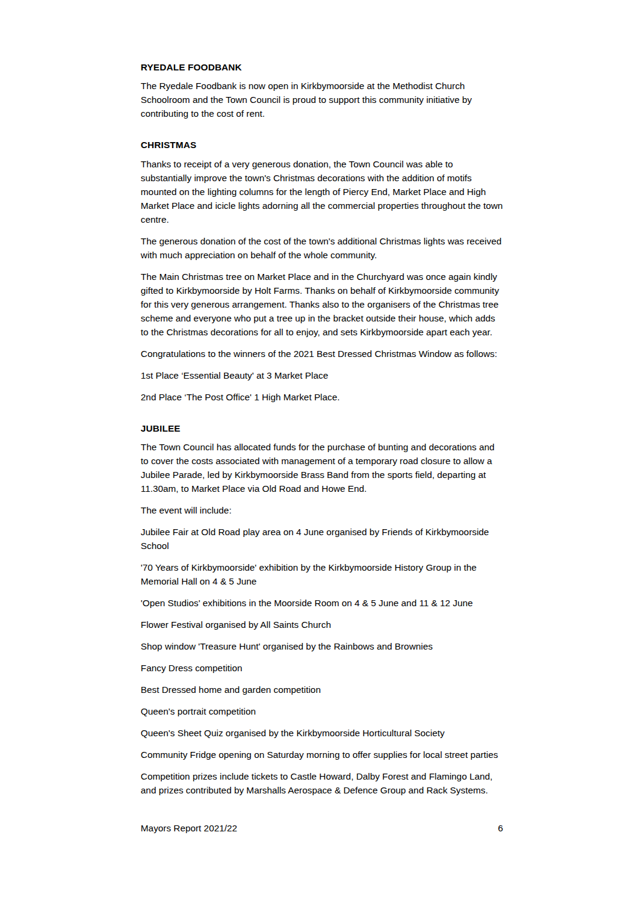RYEDALE FOODBANK
The Ryedale Foodbank is now open in Kirkbymoorside at the Methodist Church Schoolroom and the Town Council is proud to support this community initiative by contributing to the cost of rent.
CHRISTMAS
Thanks to receipt of a very generous donation, the Town Council was able to substantially improve the town's Christmas decorations with the addition of motifs mounted on the lighting columns for the length of Piercy End, Market Place and High Market Place and icicle lights adorning all the commercial properties throughout the town centre.
The generous donation of the cost of the town's additional Christmas lights was received with much appreciation on behalf of the whole community.
The Main Christmas tree on Market Place and in the Churchyard was once again kindly gifted to Kirkbymoorside by Holt Farms. Thanks on behalf of Kirkbymoorside community for this very generous arrangement. Thanks also to the organisers of the Christmas tree scheme and everyone who put a tree up in the bracket outside their house, which adds to the Christmas decorations for all to enjoy, and sets Kirkbymoorside apart each year.
Congratulations to the winners of the 2021 Best Dressed Christmas Window as follows:
1st Place ‘Essential Beauty' at 3 Market Place
2nd Place ‘The Post Office' 1 High Market Place.
JUBILEE
The Town Council has allocated funds for the purchase of bunting and decorations and to cover the costs associated with management of a temporary road closure to allow a Jubilee Parade, led by Kirkbymoorside Brass Band from the sports field, departing at 11.30am, to Market Place via Old Road and Howe End.
The event will include:
Jubilee Fair at Old Road play area on 4 June organised by Friends of Kirkbymoorside School
'70 Years of Kirkbymoorside' exhibition by the Kirkbymoorside History Group in the Memorial Hall on 4 & 5 June
'Open Studios' exhibitions in the Moorside Room on 4 & 5 June and 11 & 12 June
Flower Festival organised by All Saints Church
Shop window 'Treasure Hunt' organised by the Rainbows and Brownies
Fancy Dress competition
Best Dressed home and garden competition
Queen's portrait competition
Queen's Sheet Quiz organised by the Kirkbymoorside Horticultural Society
Community Fridge opening on Saturday morning to offer supplies for local street parties
Competition prizes include tickets to Castle Howard, Dalby Forest and Flamingo Land, and prizes contributed by Marshalls Aerospace & Defence Group and Rack Systems.
Mayors Report 2021/22 6